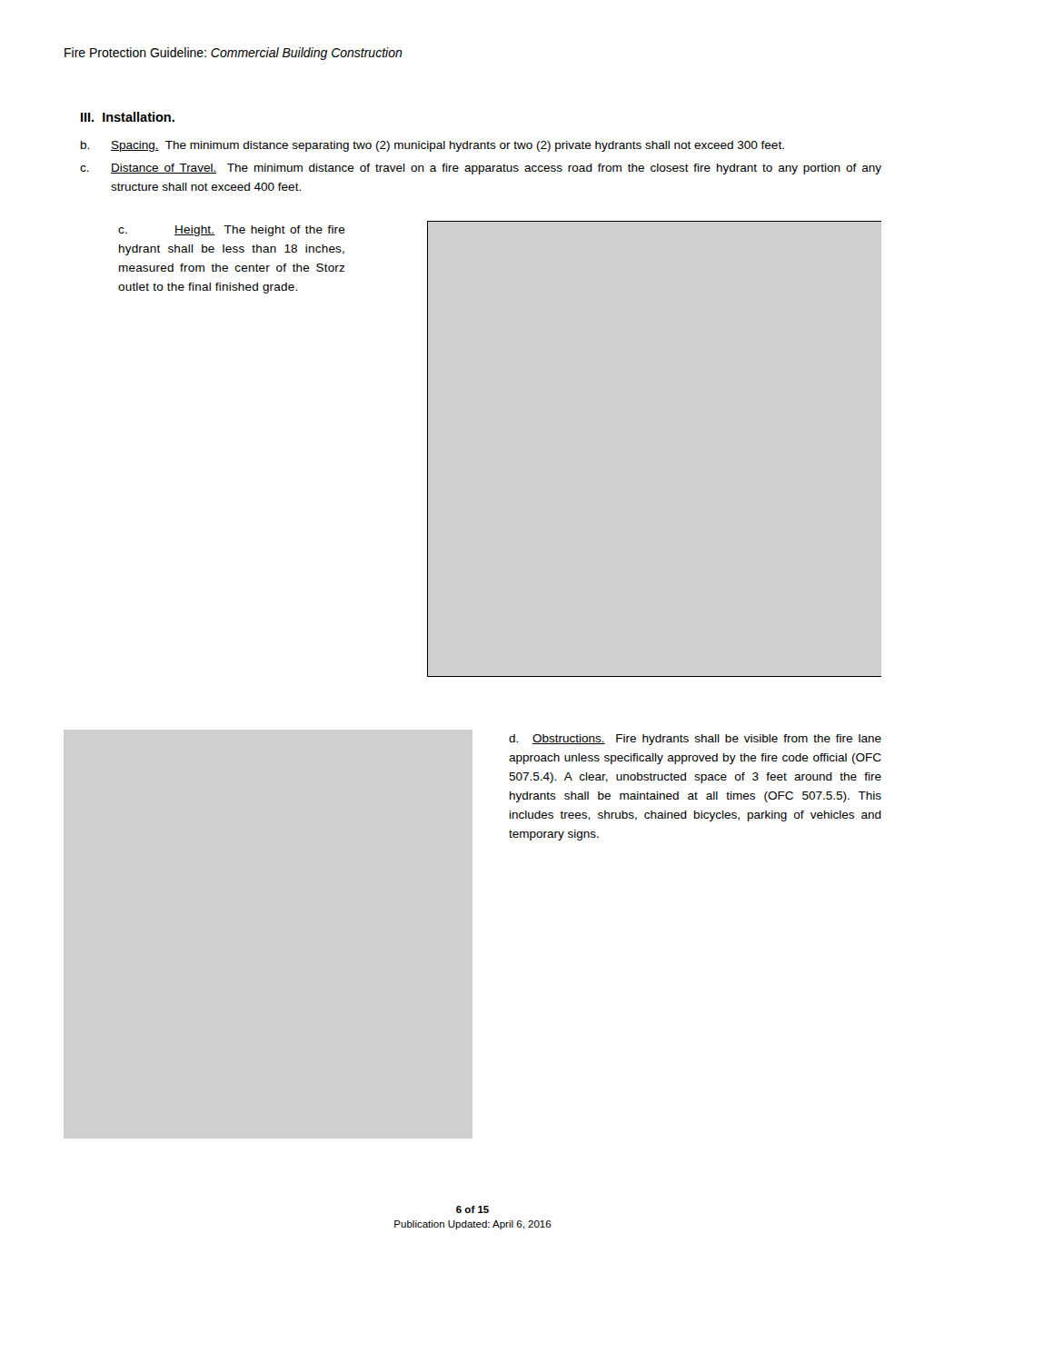Fire Protection Guideline: Commercial Building Construction
III. Installation.
b. Spacing. The minimum distance separating two (2) municipal hydrants or two (2) private hydrants shall not exceed 300 feet.
c. Distance of Travel. The minimum distance of travel on a fire apparatus access road from the closest fire hydrant to any portion of any structure shall not exceed 400 feet.
c. Height. The height of the fire hydrant shall be less than 18 inches, measured from the center of the Storz outlet to the final finished grade.
d. Obstructions. Fire hydrants shall be visible from the fire lane approach unless specifically approved by the fire code official (OFC 507.5.4). A clear, unobstructed space of 3 feet around the fire hydrants shall be maintained at all times (OFC 507.5.5). This includes trees, shrubs, chained bicycles, parking of vehicles and temporary signs.
6 of 15
Publication Updated: April 6, 2016